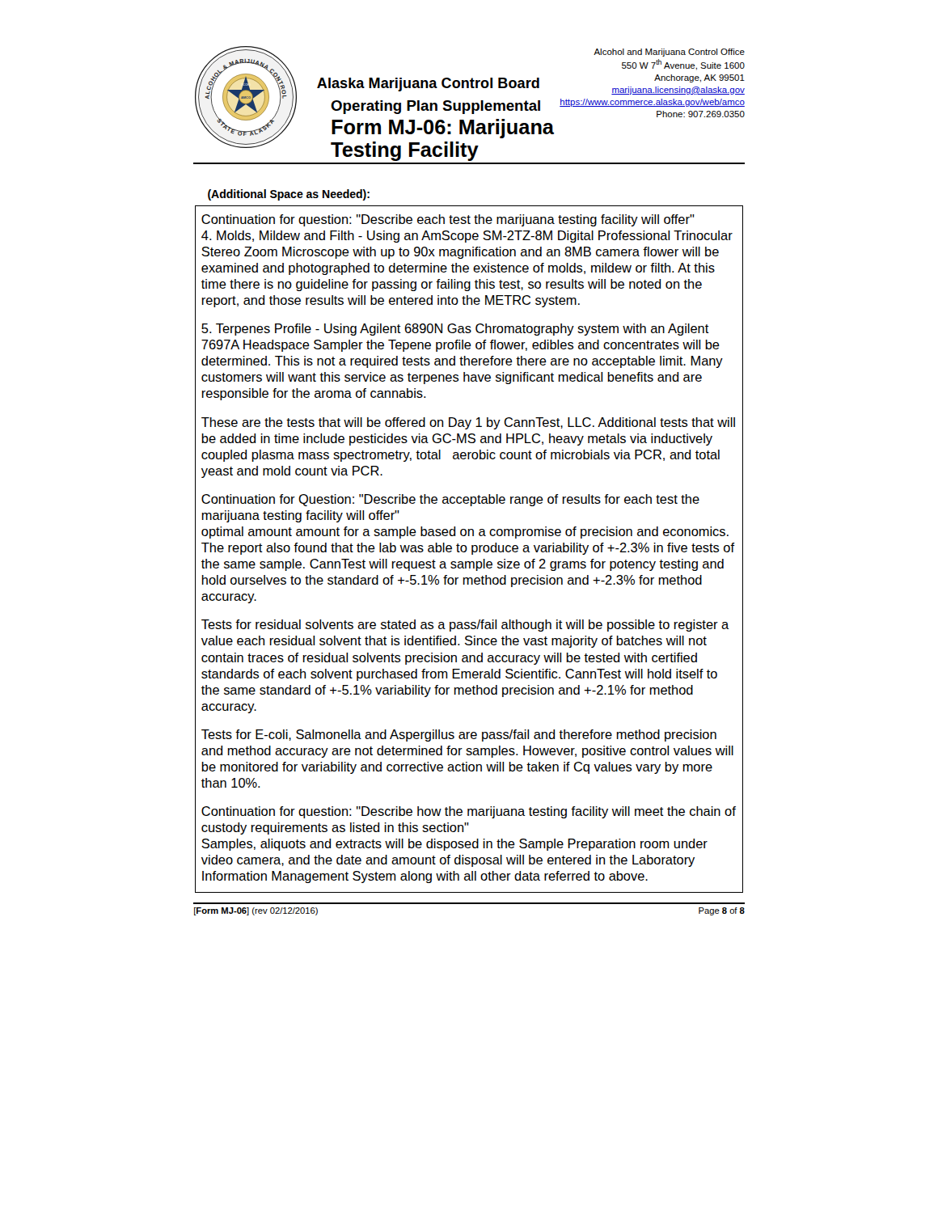ALCOHOL & MARIJUANA CONTROL STATE OF ALASKA AMCO DCCED
Alaska Marijuana Control Board
Operating Plan Supplemental
Form MJ-06: Marijuana Testing Facility
Alcohol and Marijuana Control Office
550 W 7th Avenue, Suite 1600
Anchorage, AK 99501
marijuana.licensing@alaska.gov
https://www.commerce.alaska.gov/web/amco
Phone: 907.269.0350
(Additional Space as Needed):
Continuation for question: "Describe each test the marijuana testing facility will offer"
4. Molds, Mildew and Filth - Using an AmScope SM-2TZ-8M Digital Professional Trinocular Stereo Zoom Microscope with up to 90x magnification and an 8MB camera flower will be examined and photographed to determine the existence of molds, mildew or filth. At this time there is no guideline for passing or failing this test, so results will be noted on the report, and those results will be entered into the METRC system.
5. Terpenes Profile - Using Agilent 6890N Gas Chromatography system with an Agilent 7697A Headspace Sampler the Tepene profile of flower, edibles and concentrates will be determined. This is not a required tests and therefore there are no acceptable limit. Many customers will want this service as terpenes have significant medical benefits and are responsible for the aroma of cannabis.
These are the tests that will be offered on Day 1 by CannTest, LLC. Additional tests that will be added in time include pesticides via GC-MS and HPLC, heavy metals via inductively coupled plasma mass spectrometry, total aerobic count of microbials via PCR, and total yeast and mold count via PCR.
Continuation for Question: "Describe the acceptable range of results for each test the marijuana testing facility will offer"
optimal amount amount for a sample based on a compromise of precision and economics. The report also found that the lab was able to produce a variability of +-2.3% in five tests of the same sample. CannTest will request a sample size of 2 grams for potency testing and hold ourselves to the standard of +-5.1% for method precision and +-2.3% for method accuracy.
Tests for residual solvents are stated as a pass/fail although it will be possible to register a value each residual solvent that is identified. Since the vast majority of batches will not contain traces of residual solvents precision and accuracy will be tested with certified standards of each solvent purchased from Emerald Scientific. CannTest will hold itself to the same standard of +-5.1% variability for method precision and +-2.1% for method accuracy.
Tests for E-coli, Salmonella and Aspergillus are pass/fail and therefore method precision and method accuracy are not determined for samples. However, positive control values will be monitored for variability and corrective action will be taken if Cq values vary by more than 10%.
Continuation for question: "Describe how the marijuana testing facility will meet the chain of custody requirements as listed in this section"
Samples, aliquots and extracts will be disposed in the Sample Preparation room under video camera, and the date and amount of disposal will be entered in the Laboratory Information Management System along with all other data referred to above.
[Form MJ-06] (rev 02/12/2016)
Page 8 of 8